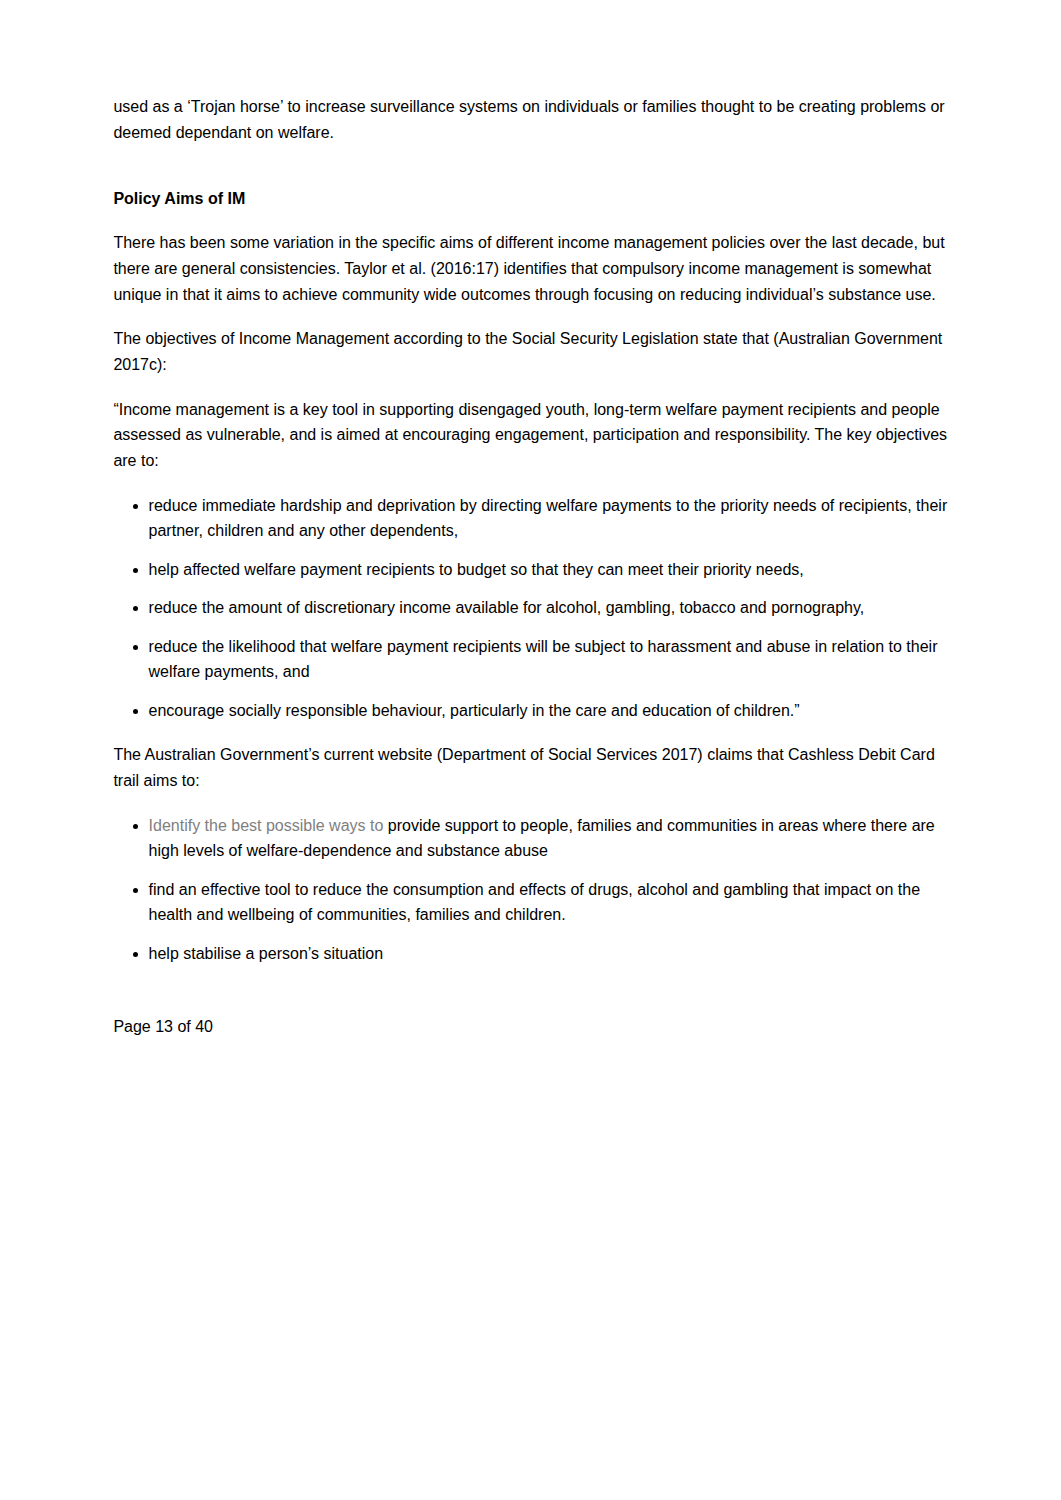used as a ‘Trojan horse’ to increase surveillance systems on individuals or families thought to be creating problems or deemed dependant on welfare.
Policy Aims of IM
There has been some variation in the specific aims of different income management policies over the last decade, but there are general consistencies. Taylor et al. (2016:17) identifies that compulsory income management is somewhat unique in that it aims to achieve community wide outcomes through focusing on reducing individual’s substance use.
The objectives of Income Management according to the Social Security Legislation state that (Australian Government 2017c):
“Income management is a key tool in supporting disengaged youth, long-term welfare payment recipients and people assessed as vulnerable, and is aimed at encouraging engagement, participation and responsibility. The key objectives are to:
reduce immediate hardship and deprivation by directing welfare payments to the priority needs of recipients, their partner, children and any other dependents,
help affected welfare payment recipients to budget so that they can meet their priority needs,
reduce the amount of discretionary income available for alcohol, gambling, tobacco and pornography,
reduce the likelihood that welfare payment recipients will be subject to harassment and abuse in relation to their welfare payments, and
encourage socially responsible behaviour, particularly in the care and education of children.”
The Australian Government’s current website (Department of Social Services 2017) claims that Cashless Debit Card trail aims to:
Identify the best possible ways to provide support to people, families and communities in areas where there are high levels of welfare-dependence and substance abuse
find an effective tool to reduce the consumption and effects of drugs, alcohol and gambling that impact on the health and wellbeing of communities, families and children.
help stabilise a person’s situation
Page 13 of 40